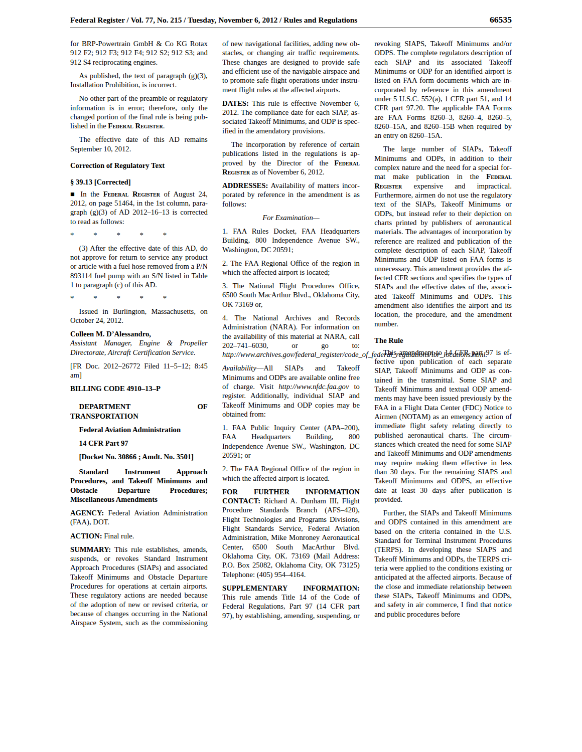Federal Register / Vol. 77, No. 215 / Tuesday, November 6, 2012 / Rules and Regulations 66535
for BRP-Powertrain GmbH & Co KG Rotax 912 F2; 912 F3; 912 F4; 912 S2; 912 S3; and 912 S4 reciprocating engines.
As published, the text of paragraph (g)(3), Installation Prohibition, is incorrect.
No other part of the preamble or regulatory information is in error; therefore, only the changed portion of the final rule is being published in the Federal Register.
The effective date of this AD remains September 10, 2012.
Correction of Regulatory Text
§ 39.13 [Corrected]
■ In the Federal Register of August 24, 2012, on page 51464, in the 1st column, paragraph (g)(3) of AD 2012–16–13 is corrected to read as follows:
* * * * *
(3) After the effective date of this AD, do not approve for return to service any product or article with a fuel hose removed from a P/N 893114 fuel pump with an S/N listed in Table 1 to paragraph (c) of this AD.
* * * * *
Issued in Burlington, Massachusetts, on October 24, 2012.
Colleen M. D’Alessandro,
Assistant Manager, Engine & Propeller Directorate, Aircraft Certification Service.
[FR Doc. 2012–26772 Filed 11–5–12; 8:45 am]
BILLING CODE 4910–13–P
DEPARTMENT OF TRANSPORTATION
Federal Aviation Administration
14 CFR Part 97
[Docket No. 30866 ; Amdt. No. 3501]
Standard Instrument Approach Procedures, and Takeoff Minimums and Obstacle Departure Procedures; Miscellaneous Amendments
AGENCY: Federal Aviation Administration (FAA), DOT.
ACTION: Final rule.
SUMMARY: This rule establishes, amends, suspends, or revokes Standard Instrument Approach Procedures (SIAPs) and associated Takeoff Minimums and Obstacle Departure Procedures for operations at certain airports. These regulatory actions are needed because of the adoption of new or revised criteria, or because of changes occurring in the National Airspace System, such as the commissioning of new navigational facilities, adding new obstacles, or changing air traffic requirements. These changes are designed to provide safe and efficient use of the navigable airspace and to promote safe flight operations under instrument flight rules at the affected airports.
DATES: This rule is effective November 6, 2012. The compliance date for each SIAP, associated Takeoff Minimums, and ODP is specified in the amendatory provisions.
The incorporation by reference of certain publications listed in the regulations is approved by the Director of the Federal Register as of November 6, 2012.
ADDRESSES: Availability of matters incorporated by reference in the amendment is as follows:
For Examination—
1. FAA Rules Docket, FAA Headquarters Building, 800 Independence Avenue SW., Washington, DC 20591;
2. The FAA Regional Office of the region in which the affected airport is located;
3. The National Flight Procedures Office, 6500 South MacArthur Blvd., Oklahoma City, OK 73169 or,
4. The National Archives and Records Administration (NARA). For information on the availability of this material at NARA, call 202–741–6030, or go to: http://www.archives.gov/federal_register/code_of_federal_regulations/ibr_locations.html.
Availability—All SIAPs and Takeoff Minimums and ODPs are available online free of charge. Visit http://www.nfdc.faa.gov to register. Additionally, individual SIAP and Takeoff Minimums and ODP copies may be obtained from:
1. FAA Public Inquiry Center (APA–200), FAA Headquarters Building, 800 Independence Avenue SW., Washington, DC 20591; or
2. The FAA Regional Office of the region in which the affected airport is located.
FOR FURTHER INFORMATION CONTACT: Richard A. Dunham III, Flight Procedure Standards Branch (AFS–420), Flight Technologies and Programs Divisions, Flight Standards Service, Federal Aviation Administration, Mike Monroney Aeronautical Center, 6500 South MacArthur Blvd. Oklahoma City, OK. 73169 (Mail Address: P.O. Box 25082, Oklahoma City, OK 73125) Telephone: (405) 954–4164.
SUPPLEMENTARY INFORMATION: This rule amends Title 14 of the Code of Federal Regulations, Part 97 (14 CFR part 97), by establishing, amending, suspending, or revoking SIAPS, Takeoff Minimums and/or ODPS. The complete regulators description of each SIAP and its associated Takeoff Minimums or ODP for an identified airport is listed on FAA form documents which are incorporated by reference in this amendment under 5 U.S.C. 552(a), 1 CFR part 51, and 14 CFR part 97.20. The applicable FAA Forms are FAA Forms 8260–3, 8260–4, 8260–5, 8260–15A, and 8260–15B when required by an entry on 8260–15A.
The large number of SIAPs, Takeoff Minimums and ODPs, in addition to their complex nature and the need for a special format make publication in the Federal Register expensive and impractical. Furthermore, airmen do not use the regulatory text of the SIAPs, Takeoff Minimums or ODPs, but instead refer to their depiction on charts printed by publishers of aeronautical materials. The advantages of incorporation by reference are realized and publication of the complete description of each SIAP, Takeoff Minimums and ODP listed on FAA forms is unnecessary. This amendment provides the affected CFR sections and specifies the types of SIAPs and the effective dates of the, associated Takeoff Minimums and ODPs. This amendment also identifies the airport and its location, the procedure, and the amendment number.
The Rule
This amendment to 14 CFR part 97 is effective upon publication of each separate SIAP, Takeoff Minimums and ODP as contained in the transmittal. Some SIAP and Takeoff Minimums and textual ODP amendments may have been issued previously by the FAA in a Flight Data Center (FDC) Notice to Airmen (NOTAM) as an emergency action of immediate flight safety relating directly to published aeronautical charts. The circumstances which created the need for some SIAP and Takeoff Minimums and ODP amendments may require making them effective in less than 30 days. For the remaining SIAPS and Takeoff Minimums and ODPS, an effective date at least 30 days after publication is provided.
Further, the SIAPs and Takeoff Minimums and ODPS contained in this amendment are based on the criteria contained in the U.S. Standard for Terminal Instrument Procedures (TERPS). In developing these SIAPS and Takeoff Minimums and ODPs, the TERPS criteria were applied to the conditions existing or anticipated at the affected airports. Because of the close and immediate relationship between these SIAPs, Takeoff Minimums and ODPs, and safety in air commerce, I find that notice and public procedures before